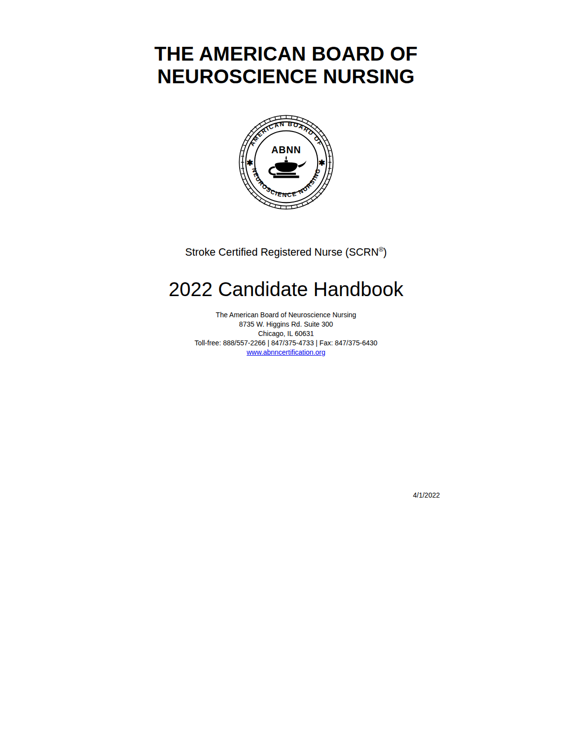THE AMERICAN BOARD OF
NEUROSCIENCE NURSING
AMERICAN BOARD OF NEUROSCIENCE NURSING ✱ ✱ ABNN
Stroke Certified Registered Nurse (SCRN®)
2022 Candidate Handbook
The American Board of Neuroscience Nursing
8735 W. Higgins Rd. Suite 300
Chicago, IL 60631
Toll-free: 888/557-2266 | 847/375-4733 | Fax: 847/375-6430
www.abnncertification.org
4/1/2022